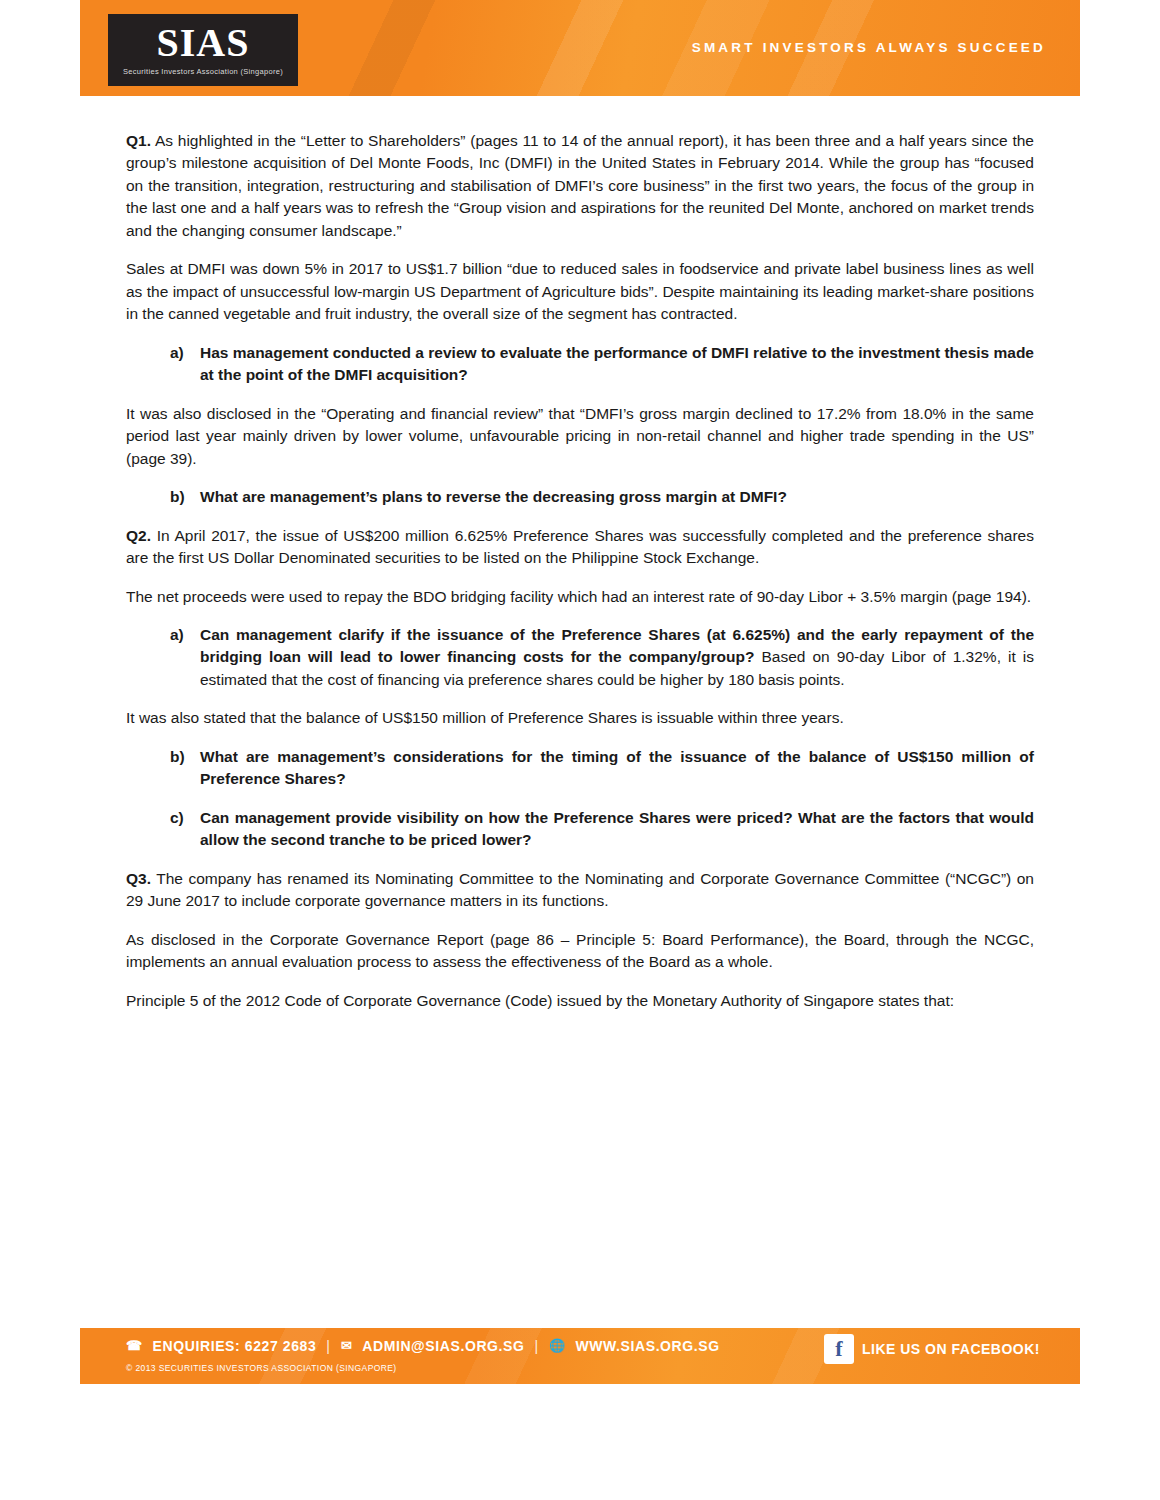SIAS
Securities Investors Association (Singapore)
SMART INVESTORS ALWAYS SUCCEED
Q1. As highlighted in the “Letter to Shareholders” (pages 11 to 14 of the annual report), it has been three and a half years since the group’s milestone acquisition of Del Monte Foods, Inc (DMFI) in the United States in February 2014. While the group has “focused on the transition, integration, restructuring and stabilisation of DMFI’s core business” in the first two years, the focus of the group in the last one and a half years was to refresh the “Group vision and aspirations for the reunited Del Monte, anchored on market trends and the changing consumer landscape.”
Sales at DMFI was down 5% in 2017 to US$1.7 billion “due to reduced sales in foodservice and private label business lines as well as the impact of unsuccessful low-margin US Department of Agriculture bids”. Despite maintaining its leading market-share positions in the canned vegetable and fruit industry, the overall size of the segment has contracted.
a) Has management conducted a review to evaluate the performance of DMFI relative to the investment thesis made at the point of the DMFI acquisition?
It was also disclosed in the “Operating and financial review” that “DMFI’s gross margin declined to 17.2% from 18.0% in the same period last year mainly driven by lower volume, unfavourable pricing in non-retail channel and higher trade spending in the US” (page 39).
b) What are management’s plans to reverse the decreasing gross margin at DMFI?
Q2. In April 2017, the issue of US$200 million 6.625% Preference Shares was successfully completed and the preference shares are the first US Dollar Denominated securities to be listed on the Philippine Stock Exchange.
The net proceeds were used to repay the BDO bridging facility which had an interest rate of 90-day Libor + 3.5% margin (page 194).
a) Can management clarify if the issuance of the Preference Shares (at 6.625%) and the early repayment of the bridging loan will lead to lower financing costs for the company/group? Based on 90-day Libor of 1.32%, it is estimated that the cost of financing via preference shares could be higher by 180 basis points.
It was also stated that the balance of US$150 million of Preference Shares is issuable within three years.
b) What are management’s considerations for the timing of the issuance of the balance of US$150 million of Preference Shares?
c) Can management provide visibility on how the Preference Shares were priced? What are the factors that would allow the second tranche to be priced lower?
Q3. The company has renamed its Nominating Committee to the Nominating and Corporate Governance Committee (“NCGC”) on 29 June 2017 to include corporate governance matters in its functions.
As disclosed in the Corporate Governance Report (page 86 – Principle 5: Board Performance), the Board, through the NCGC, implements an annual evaluation process to assess the effectiveness of the Board as a whole.
Principle 5 of the 2012 Code of Corporate Governance (Code) issued by the Monetary Authority of Singapore states that:
☎ENQUIRIES: 6227 2683 | ✉ADMIN@SIAS.ORG.SG | 🌐WWW.SIAS.ORG.SG
© 2013 SECURITIES INVESTORS ASSOCIATION (SINGAPORE)
f
LIKE US ON FACEBOOK!